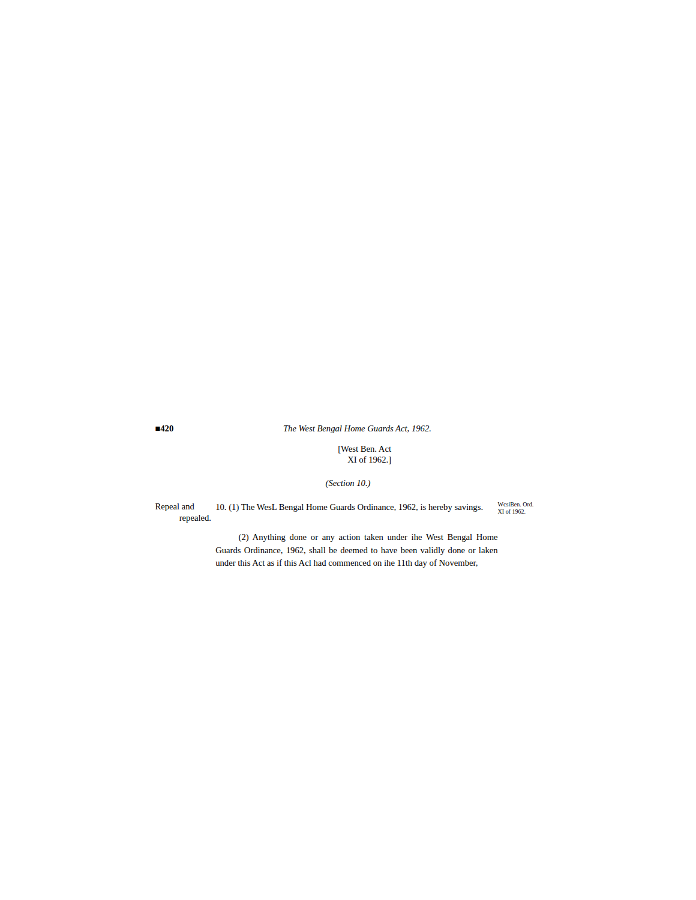■420 The West Bengal Home Guards Act, 1962.
[West Ben. Act
XI of 1962.]
(Section 10.)
| Repeal and repealed. | 10. (1) The WesL Bengal Home Guards Ordinance, 1962, is hereby savings. | WcsiBen. Ord. XI of 1962. |
| | (2) Anything done or any action taken under ihe West Bengal Home Guards Ordinance, 1962, shall be deemed to have been validly done or laken under this Act as if this Acl had commenced on ihe 11th day of November, | |